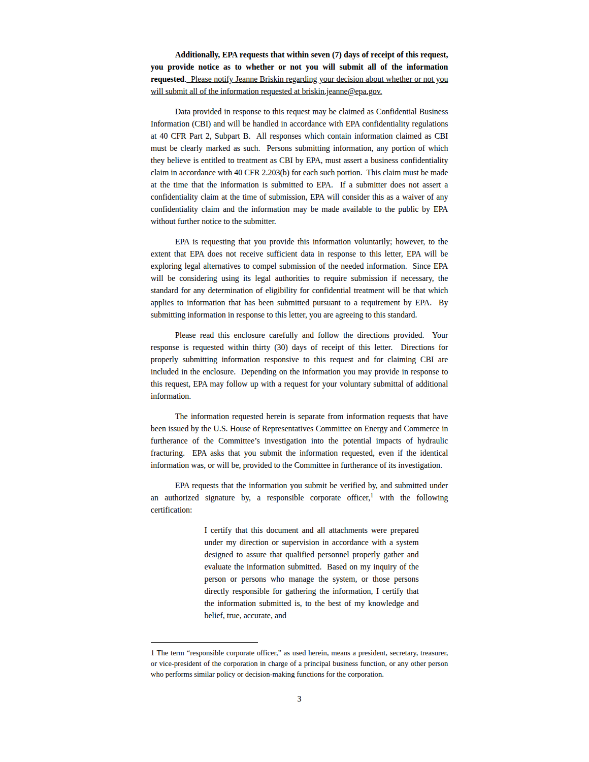Additionally, EPA requests that within seven (7) days of receipt of this request, you provide notice as to whether or not you will submit all of the information requested. Please notify Jeanne Briskin regarding your decision about whether or not you will submit all of the information requested at briskin.jeanne@epa.gov.
Data provided in response to this request may be claimed as Confidential Business Information (CBI) and will be handled in accordance with EPA confidentiality regulations at 40 CFR Part 2, Subpart B. All responses which contain information claimed as CBI must be clearly marked as such. Persons submitting information, any portion of which they believe is entitled to treatment as CBI by EPA, must assert a business confidentiality claim in accordance with 40 CFR 2.203(b) for each such portion. This claim must be made at the time that the information is submitted to EPA. If a submitter does not assert a confidentiality claim at the time of submission, EPA will consider this as a waiver of any confidentiality claim and the information may be made available to the public by EPA without further notice to the submitter.
EPA is requesting that you provide this information voluntarily; however, to the extent that EPA does not receive sufficient data in response to this letter, EPA will be exploring legal alternatives to compel submission of the needed information. Since EPA will be considering using its legal authorities to require submission if necessary, the standard for any determination of eligibility for confidential treatment will be that which applies to information that has been submitted pursuant to a requirement by EPA. By submitting information in response to this letter, you are agreeing to this standard.
Please read this enclosure carefully and follow the directions provided. Your response is requested within thirty (30) days of receipt of this letter. Directions for properly submitting information responsive to this request and for claiming CBI are included in the enclosure. Depending on the information you may provide in response to this request, EPA may follow up with a request for your voluntary submittal of additional information.
The information requested herein is separate from information requests that have been issued by the U.S. House of Representatives Committee on Energy and Commerce in furtherance of the Committee’s investigation into the potential impacts of hydraulic fracturing. EPA asks that you submit the information requested, even if the identical information was, or will be, provided to the Committee in furtherance of its investigation.
EPA requests that the information you submit be verified by, and submitted under an authorized signature by, a responsible corporate officer,1 with the following certification:
I certify that this document and all attachments were prepared under my direction or supervision in accordance with a system designed to assure that qualified personnel properly gather and evaluate the information submitted. Based on my inquiry of the person or persons who manage the system, or those persons directly responsible for gathering the information, I certify that the information submitted is, to the best of my knowledge and belief, true, accurate, and
1 The term “responsible corporate officer,” as used herein, means a president, secretary, treasurer, or vice-president of the corporation in charge of a principal business function, or any other person who performs similar policy or decision-making functions for the corporation.
3